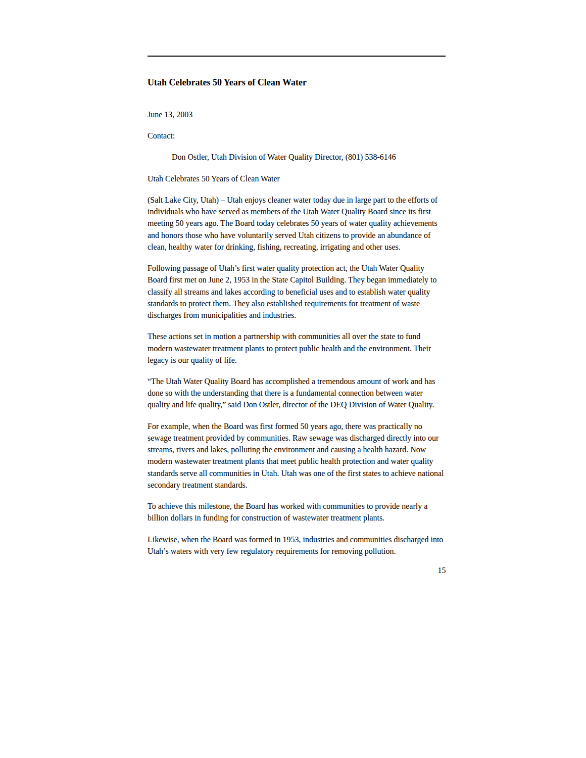Utah Celebrates 50 Years of Clean Water
June 13, 2003
Contact:
Don Ostler, Utah Division of Water Quality Director, (801) 538-6146
Utah Celebrates 50 Years of Clean Water
(Salt Lake City, Utah) – Utah enjoys cleaner water today due in large part to the efforts of individuals who have served as members of the Utah Water Quality Board since its first meeting 50 years ago. The Board today celebrates 50 years of water quality achievements and honors those who have voluntarily served Utah citizens to provide an abundance of clean, healthy water for drinking, fishing, recreating, irrigating and other uses.
Following passage of Utah’s first water quality protection act, the Utah Water Quality Board first met on June 2, 1953 in the State Capitol Building. They began immediately to classify all streams and lakes according to beneficial uses and to establish water quality standards to protect them. They also established requirements for treatment of waste discharges from municipalities and industries.
These actions set in motion a partnership with communities all over the state to fund modern wastewater treatment plants to protect public health and the environment. Their legacy is our quality of life.
“The Utah Water Quality Board has accomplished a tremendous amount of work and has done so with the understanding that there is a fundamental connection between water quality and life quality,” said Don Ostler, director of the DEQ Division of Water Quality.
For example, when the Board was first formed 50 years ago, there was practically no sewage treatment provided by communities. Raw sewage was discharged directly into our streams, rivers and lakes, polluting the environment and causing a health hazard. Now modern wastewater treatment plants that meet public health protection and water quality standards serve all communities in Utah. Utah was one of the first states to achieve national secondary treatment standards.
To achieve this milestone, the Board has worked with communities to provide nearly a billion dollars in funding for construction of wastewater treatment plants.
Likewise, when the Board was formed in 1953, industries and communities discharged into Utah’s waters with very few regulatory requirements for removing pollution.
15